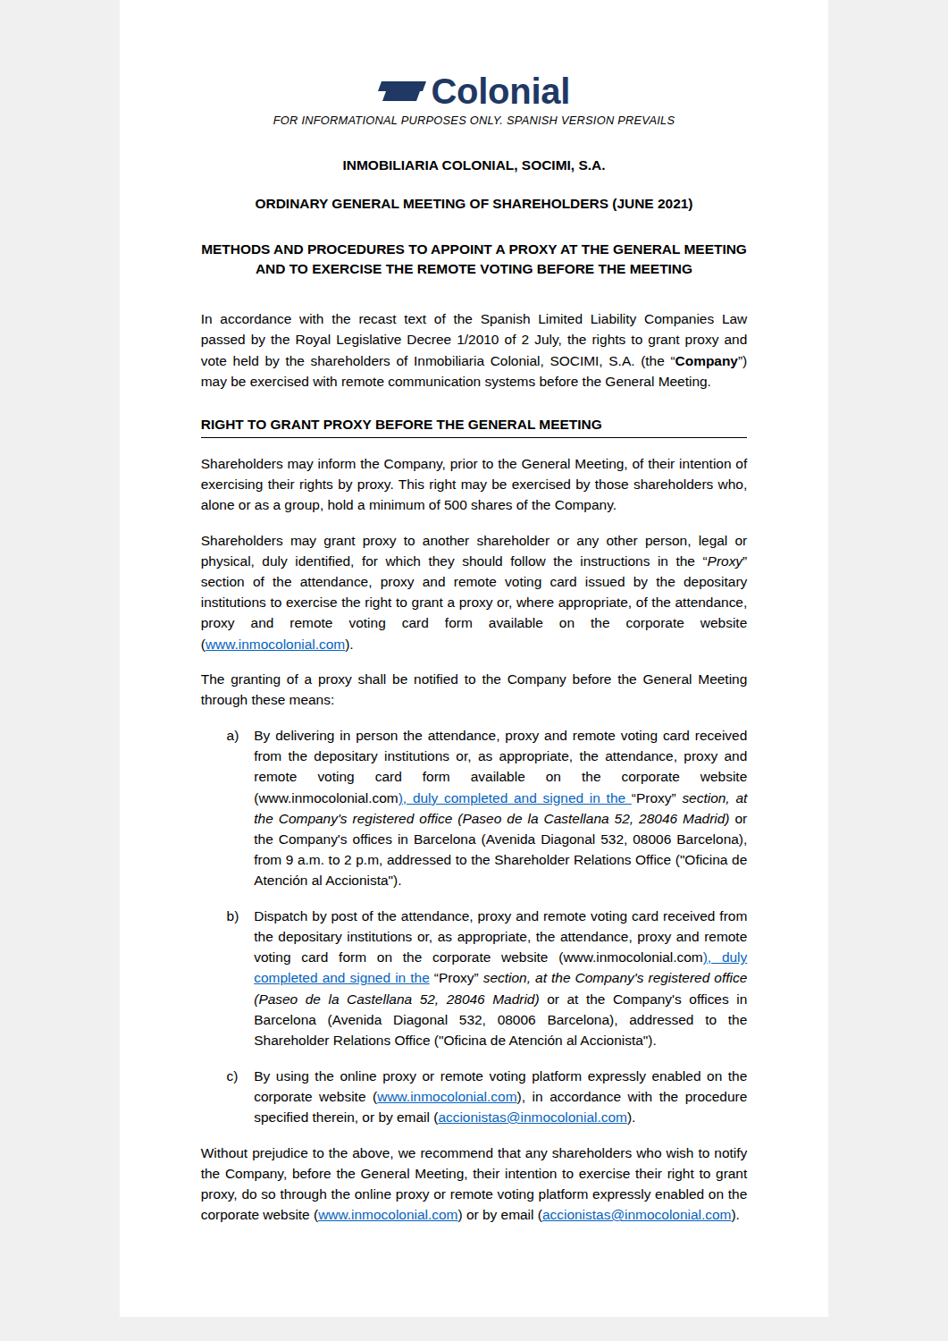Colonial
FOR INFORMATIONAL PURPOSES ONLY. SPANISH VERSION PREVAILS
INMOBILIARIA COLONIAL, SOCIMI, S.A.
ORDINARY GENERAL MEETING OF SHAREHOLDERS (JUNE 2021)
METHODS AND PROCEDURES TO APPOINT A PROXY AT THE GENERAL MEETING AND TO EXERCISE THE REMOTE VOTING BEFORE THE MEETING
In accordance with the recast text of the Spanish Limited Liability Companies Law passed by the Royal Legislative Decree 1/2010 of 2 July, the rights to grant proxy and vote held by the shareholders of Inmobiliaria Colonial, SOCIMI, S.A. (the “Company”) may be exercised with remote communication systems before the General Meeting.
RIGHT TO GRANT PROXY BEFORE THE GENERAL MEETING
Shareholders may inform the Company, prior to the General Meeting, of their intention of exercising their rights by proxy. This right may be exercised by those shareholders who, alone or as a group, hold a minimum of 500 shares of the Company.
Shareholders may grant proxy to another shareholder or any other person, legal or physical, duly identified, for which they should follow the instructions in the “Proxy” section of the attendance, proxy and remote voting card issued by the depositary institutions to exercise the right to grant a proxy or, where appropriate, of the attendance, proxy and remote voting card form available on the corporate website (www.inmocolonial.com).
The granting of a proxy shall be notified to the Company before the General Meeting through these means:
By delivering in person the attendance, proxy and remote voting card received from the depositary institutions or, as appropriate, the attendance, proxy and remote voting card form available on the corporate website (www.inmocolonial.com), duly completed and signed in the “Proxy” section, at the Company's registered office (Paseo de la Castellana 52, 28046 Madrid) or the Company's offices in Barcelona (Avenida Diagonal 532, 08006 Barcelona), from 9 a.m. to 2 p.m, addressed to the Shareholder Relations Office ("Oficina de Atención al Accionista").
Dispatch by post of the attendance, proxy and remote voting card received from the depositary institutions or, as appropriate, the attendance, proxy and remote voting card form on the corporate website (www.inmocolonial.com), duly completed and signed in the “Proxy” section, at the Company's registered office (Paseo de la Castellana 52, 28046 Madrid) or at the Company's offices in Barcelona (Avenida Diagonal 532, 08006 Barcelona), addressed to the Shareholder Relations Office ("Oficina de Atención al Accionista").
By using the online proxy or remote voting platform expressly enabled on the corporate website (www.inmocolonial.com), in accordance with the procedure specified therein, or by email (accionistas@inmocolonial.com).
Without prejudice to the above, we recommend that any shareholders who wish to notify the Company, before the General Meeting, their intention to exercise their right to grant proxy, do so through the online proxy or remote voting platform expressly enabled on the corporate website (www.inmocolonial.com) or by email (accionistas@inmocolonial.com).